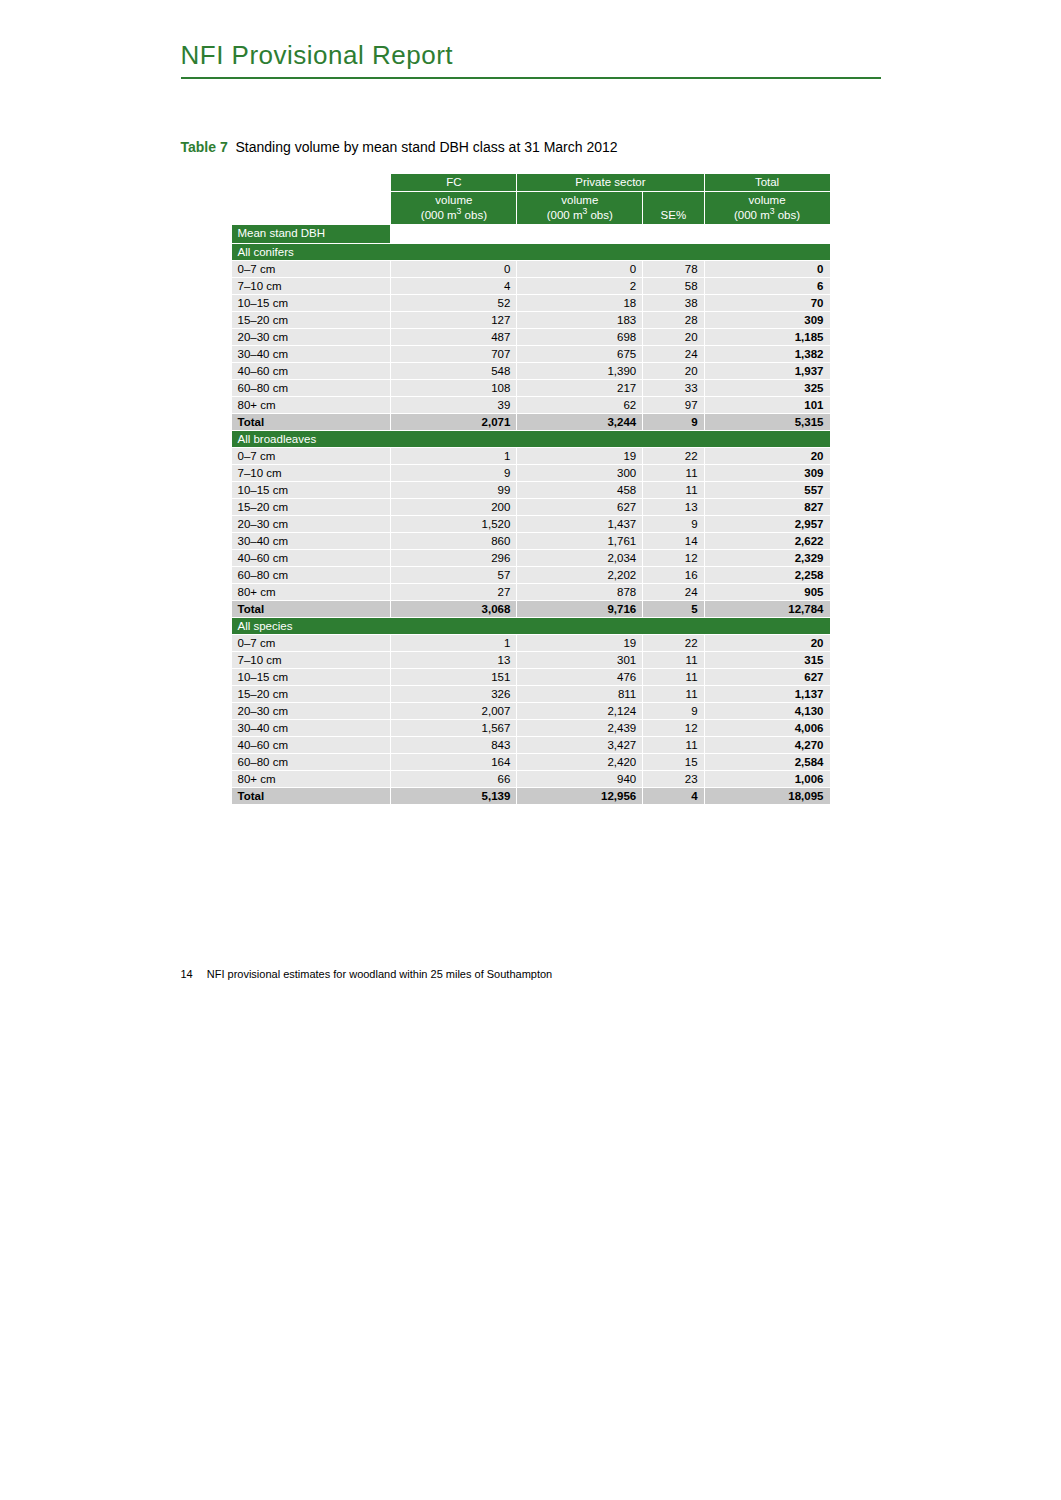NFI Provisional Report
Table 7 Standing volume by mean stand DBH class at 31 March 2012
| | FC | Private sector | Total |
| --- | --- | --- | --- |
| volume (000 m 3 obs) | volume (000 m 3 obs) | SE% | volume (000 m 3 obs) |
| Mean stand DBH | | | | |
| All conifers |
| 0–7 cm | 0 | 0 | 78 | 0 |
| 7–10 cm | 4 | 2 | 58 | 6 |
| 10–15 cm | 52 | 18 | 38 | 70 |
| 15–20 cm | 127 | 183 | 28 | 309 |
| 20–30 cm | 487 | 698 | 20 | 1,185 |
| 30–40 cm | 707 | 675 | 24 | 1,382 |
| 40–60 cm | 548 | 1,390 | 20 | 1,937 |
| 60–80 cm | 108 | 217 | 33 | 325 |
| 80+ cm | 39 | 62 | 97 | 101 |
| Total | 2,071 | 3,244 | 9 | 5,315 |
| All broadleaves |
| 0–7 cm | 1 | 19 | 22 | 20 |
| 7–10 cm | 9 | 300 | 11 | 309 |
| 10–15 cm | 99 | 458 | 11 | 557 |
| 15–20 cm | 200 | 627 | 13 | 827 |
| 20–30 cm | 1,520 | 1,437 | 9 | 2,957 |
| 30–40 cm | 860 | 1,761 | 14 | 2,622 |
| 40–60 cm | 296 | 2,034 | 12 | 2,329 |
| 60–80 cm | 57 | 2,202 | 16 | 2,258 |
| 80+ cm | 27 | 878 | 24 | 905 |
| Total | 3,068 | 9,716 | 5 | 12,784 |
| All species |
| 0–7 cm | 1 | 19 | 22 | 20 |
| 7–10 cm | 13 | 301 | 11 | 315 |
| 10–15 cm | 151 | 476 | 11 | 627 |
| 15–20 cm | 326 | 811 | 11 | 1,137 |
| 20–30 cm | 2,007 | 2,124 | 9 | 4,130 |
| 30–40 cm | 1,567 | 2,439 | 12 | 4,006 |
| 40–60 cm | 843 | 3,427 | 11 | 4,270 |
| 60–80 cm | 164 | 2,420 | 15 | 2,584 |
| 80+ cm | 66 | 940 | 23 | 1,006 |
| Total | 5,139 | 12,956 | 4 | 18,095 |
14 NFI provisional estimates for woodland within 25 miles of Southampton